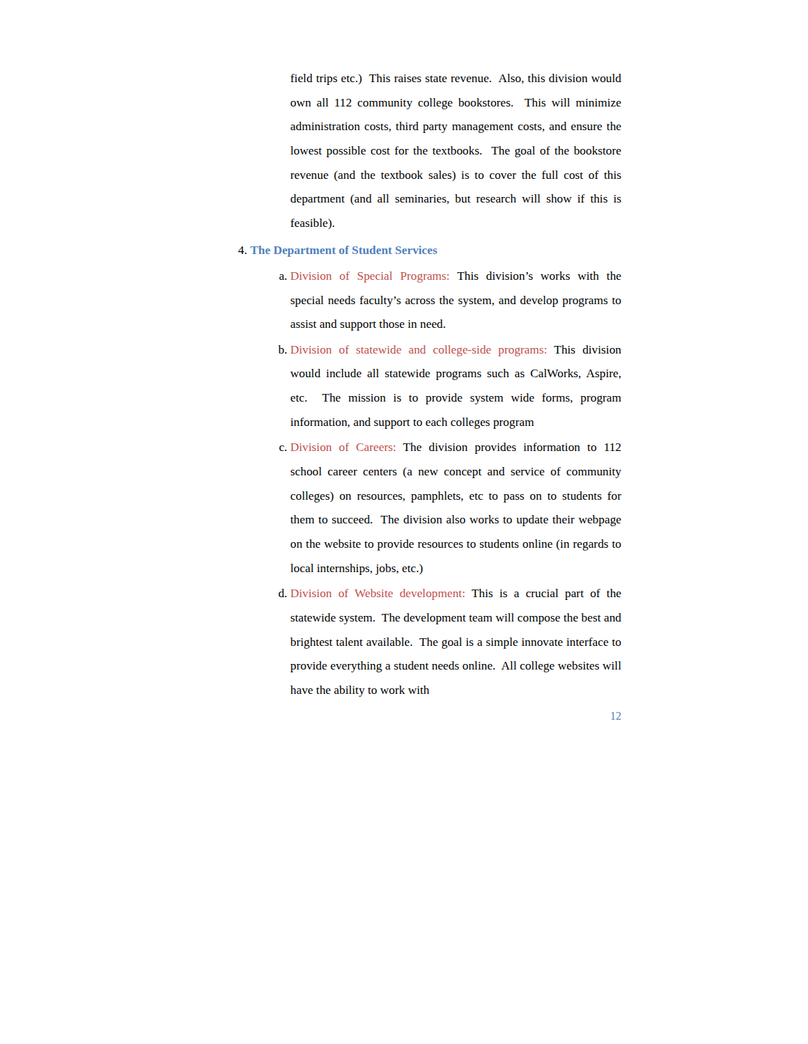field trips etc.) This raises state revenue. Also, this division would own all 112 community college bookstores. This will minimize administration costs, third party management costs, and ensure the lowest possible cost for the textbooks. The goal of the bookstore revenue (and the textbook sales) is to cover the full cost of this department (and all seminaries, but research will show if this is feasible).
The Department of Student Services
Division of Special Programs: This division’s works with the special needs faculty’s across the system, and develop programs to assist and support those in need.
Division of statewide and college-side programs: This division would include all statewide programs such as CalWorks, Aspire, etc. The mission is to provide system wide forms, program information, and support to each colleges program
Division of Careers: The division provides information to 112 school career centers (a new concept and service of community colleges) on resources, pamphlets, etc to pass on to students for them to succeed. The division also works to update their webpage on the website to provide resources to students online (in regards to local internships, jobs, etc.)
Division of Website development: This is a crucial part of the statewide system. The development team will compose the best and brightest talent available. The goal is a simple innovate interface to provide everything a student needs online. All college websites will have the ability to work with
12